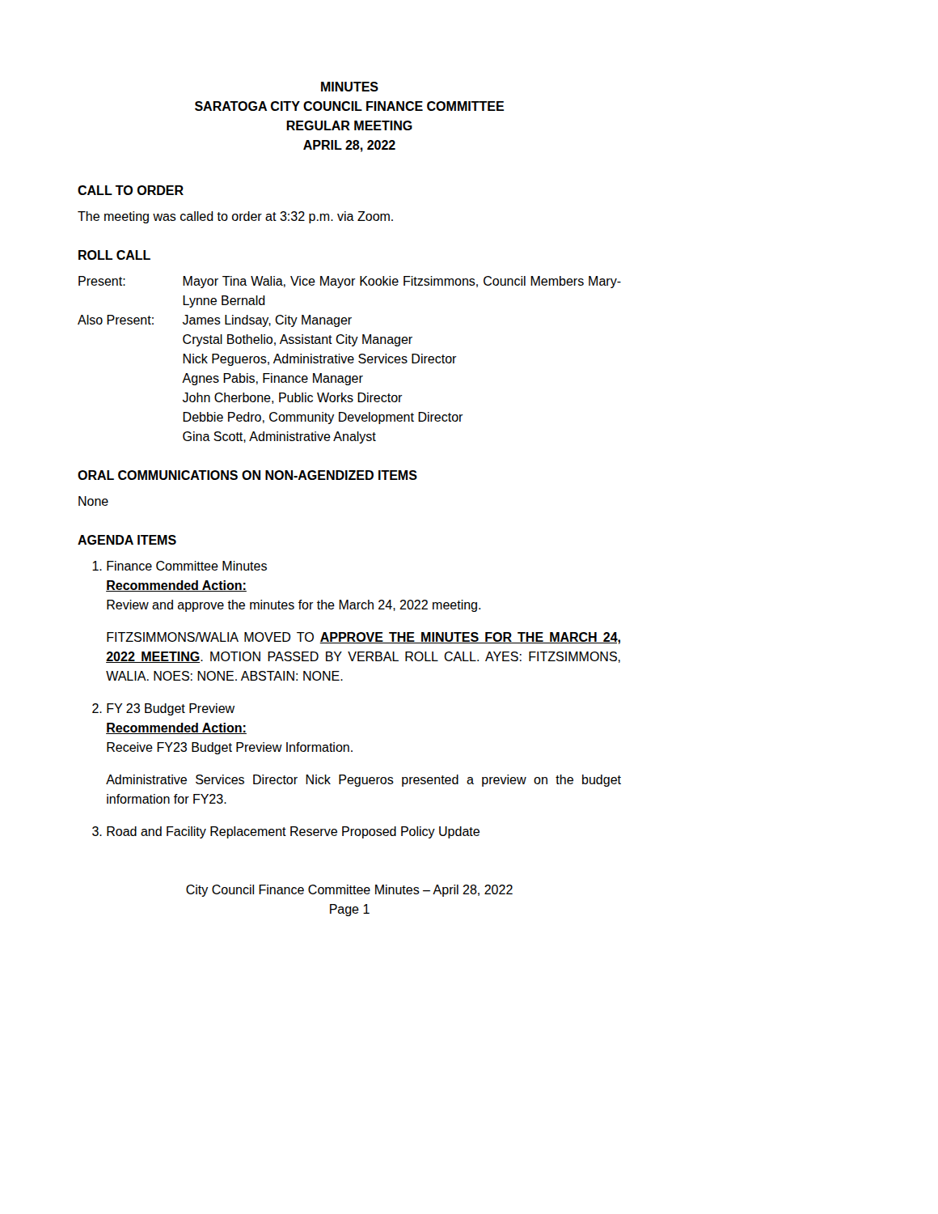MINUTES
SARATOGA CITY COUNCIL FINANCE COMMITTEE
REGULAR MEETING
APRIL 28, 2022
CALL TO ORDER
The meeting was called to order at 3:32 p.m. via Zoom.
ROLL CALL
| Present: | Mayor Tina Walia, Vice Mayor Kookie Fitzsimmons, Council Members Mary-Lynne Bernald |
| Also Present: | James Lindsay, City Manager Crystal Bothelio, Assistant City Manager Nick Pegueros, Administrative Services Director Agnes Pabis, Finance Manager John Cherbone, Public Works Director Debbie Pedro, Community Development Director Gina Scott, Administrative Analyst |
ORAL COMMUNICATIONS ON NON-AGENDIZED ITEMS
None
AGENDA ITEMS
Finance Committee Minutes
Recommended Action:
Review and approve the minutes for the March 24, 2022 meeting.
FITZSIMMONS/WALIA MOVED TO APPROVE THE MINUTES FOR THE MARCH 24, 2022 MEETING. MOTION PASSED BY VERBAL ROLL CALL. AYES: FITZSIMMONS, WALIA. NOES: NONE. ABSTAIN: NONE.
FY 23 Budget Preview
Recommended Action:
Receive FY23 Budget Preview Information.
Administrative Services Director Nick Pegueros presented a preview on the budget information for FY23.
Road and Facility Replacement Reserve Proposed Policy Update
City Council Finance Committee Minutes – April 28, 2022
Page 1